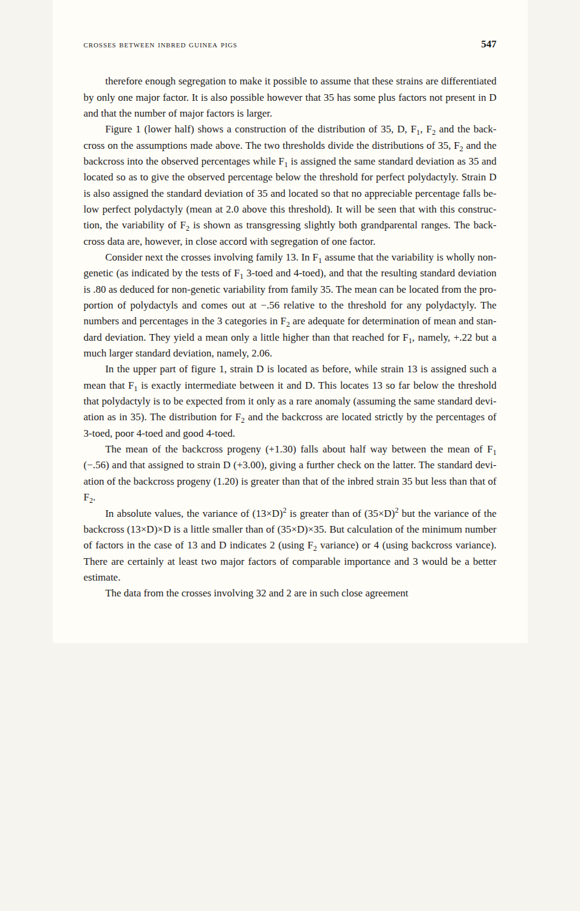Crosses between inbred guinea pigs 547
therefore enough segregation to make it possible to assume that these strains are differentiated by only one major factor. It is also possible however that 35 has some plus factors not present in D and that the number of major factors is larger.
Figure 1 (lower half) shows a construction of the distribution of 35, D, F1, F2 and the backcross on the assumptions made above. The two thresholds divide the distributions of 35, F2 and the backcross into the observed percentages while F1 is assigned the same standard deviation as 35 and located so as to give the observed percentage below the threshold for perfect polydactyly. Strain D is also assigned the standard deviation of 35 and located so that no appreciable percentage falls below perfect polydactyly (mean at 2.0 above this threshold). It will be seen that with this construction, the variability of F2 is shown as transgressing slightly both grandparental ranges. The backcross data are, however, in close accord with segregation of one factor.
Consider next the crosses involving family 13. In F1 assume that the variability is wholly non-genetic (as indicated by the tests of F1 3-toed and 4-toed), and that the resulting standard deviation is .80 as deduced for non-genetic variability from family 35. The mean can be located from the proportion of polydactyls and comes out at −.56 relative to the threshold for any polydactyly. The numbers and percentages in the 3 categories in F2 are adequate for determination of mean and standard deviation. They yield a mean only a little higher than that reached for F1, namely, +.22 but a much larger standard deviation, namely, 2.06.
In the upper part of figure 1, strain D is located as before, while strain 13 is assigned such a mean that F1 is exactly intermediate between it and D. This locates 13 so far below the threshold that polydactyly is to be expected from it only as a rare anomaly (assuming the same standard deviation as in 35). The distribution for F2 and the backcross are located strictly by the percentages of 3-toed, poor 4-toed and good 4-toed.
The mean of the backcross progeny (+1.30) falls about half way between the mean of F1 (−.56) and that assigned to strain D (+3.00), giving a further check on the latter. The standard deviation of the backcross progeny (1.20) is greater than that of the inbred strain 35 but less than that of F2.
In absolute values, the variance of (13×D)2 is greater than of (35×D)2 but the variance of the backcross (13×D)×D is a little smaller than of (35×D)×35. But calculation of the minimum number of factors in the case of 13 and D indicates 2 (using F2 variance) or 4 (using backcross variance). There are certainly at least two major factors of comparable importance and 3 would be a better estimate.
The data from the crosses involving 32 and 2 are in such close agreement